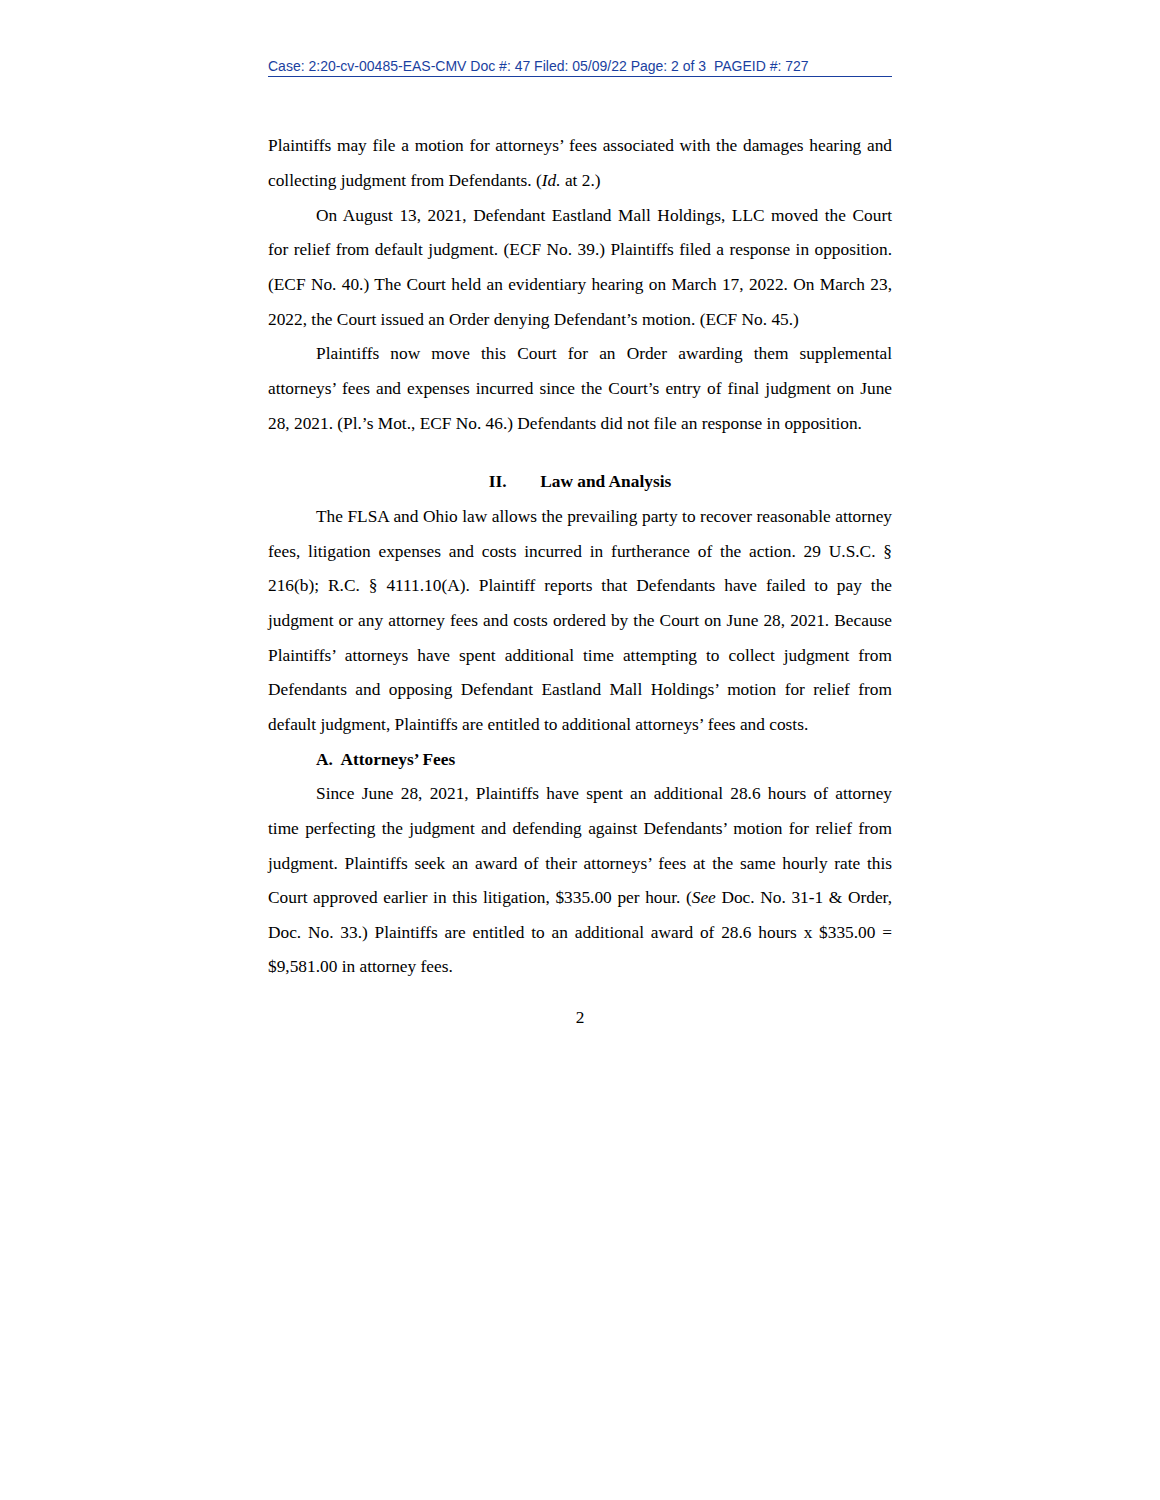Case: 2:20-cv-00485-EAS-CMV Doc #: 47 Filed: 05/09/22 Page: 2 of 3 PAGEID #: 727
Plaintiffs may file a motion for attorneys’ fees associated with the damages hearing and collecting judgment from Defendants. (Id. at 2.)
On August 13, 2021, Defendant Eastland Mall Holdings, LLC moved the Court for relief from default judgment. (ECF No. 39.) Plaintiffs filed a response in opposition. (ECF No. 40.) The Court held an evidentiary hearing on March 17, 2022. On March 23, 2022, the Court issued an Order denying Defendant’s motion. (ECF No. 45.)
Plaintiffs now move this Court for an Order awarding them supplemental attorneys’ fees and expenses incurred since the Court’s entry of final judgment on June 28, 2021. (Pl.’s Mot., ECF No. 46.) Defendants did not file an response in opposition.
II. Law and Analysis
The FLSA and Ohio law allows the prevailing party to recover reasonable attorney fees, litigation expenses and costs incurred in furtherance of the action. 29 U.S.C. § 216(b); R.C. § 4111.10(A). Plaintiff reports that Defendants have failed to pay the judgment or any attorney fees and costs ordered by the Court on June 28, 2021. Because Plaintiffs’ attorneys have spent additional time attempting to collect judgment from Defendants and opposing Defendant Eastland Mall Holdings’ motion for relief from default judgment, Plaintiffs are entitled to additional attorneys’ fees and costs.
A. Attorneys’ Fees
Since June 28, 2021, Plaintiffs have spent an additional 28.6 hours of attorney time perfecting the judgment and defending against Defendants’ motion for relief from judgment. Plaintiffs seek an award of their attorneys’ fees at the same hourly rate this Court approved earlier in this litigation, $335.00 per hour. (See Doc. No. 31-1 & Order, Doc. No. 33.) Plaintiffs are entitled to an additional award of 28.6 hours x $335.00 = $9,581.00 in attorney fees.
2